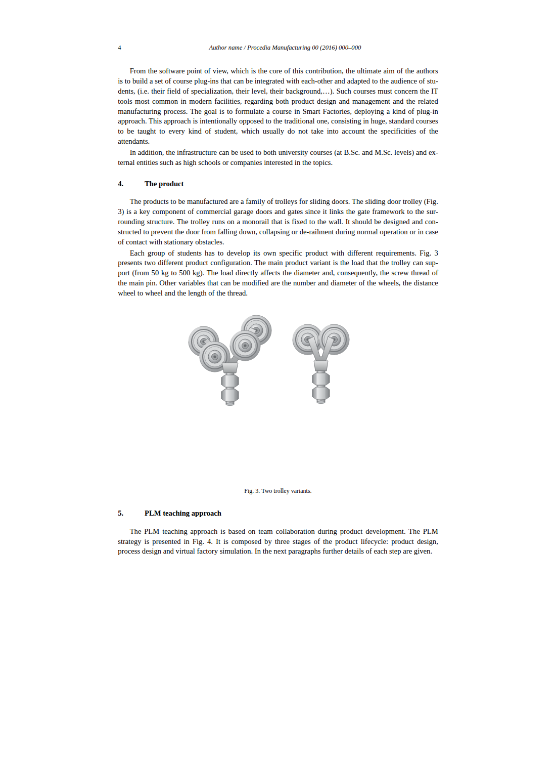4 Author name / Procedia Manufacturing 00 (2016) 000–000
From the software point of view, which is the core of this contribution, the ultimate aim of the authors is to build a set of course plug-ins that can be integrated with each-other and adapted to the audience of students, (i.e. their field of specialization, their level, their background,…). Such courses must concern the IT tools most common in modern facilities, regarding both product design and management and the related manufacturing process. The goal is to formulate a course in Smart Factories, deploying a kind of plug-in approach. This approach is intentionally opposed to the traditional one, consisting in huge, standard courses to be taught to every kind of student, which usually do not take into account the specificities of the attendants.
In addition, the infrastructure can be used to both university courses (at B.Sc. and M.Sc. levels) and external entities such as high schools or companies interested in the topics.
4. The product
The products to be manufactured are a family of trolleys for sliding doors. The sliding door trolley (Fig. 3) is a key component of commercial garage doors and gates since it links the gate framework to the surrounding structure. The trolley runs on a monorail that is fixed to the wall. It should be designed and constructed to prevent the door from falling down, collapsing or de-railment during normal operation or in case of contact with stationary obstacles.
Each group of students has to develop its own specific product with different requirements. Fig. 3 presents two different product configuration. The main product variant is the load that the trolley can support (from 50 kg to 500 kg). The load directly affects the diameter and, consequently, the screw thread of the main pin. Other variables that can be modified are the number and diameter of the wheels, the distance wheel to wheel and the length of the thread.
Fig. 3. Two trolley variants.
5. PLM teaching approach
The PLM teaching approach is based on team collaboration during product development. The PLM strategy is presented in Fig. 4. It is composed by three stages of the product lifecycle: product design, process design and virtual factory simulation. In the next paragraphs further details of each step are given.